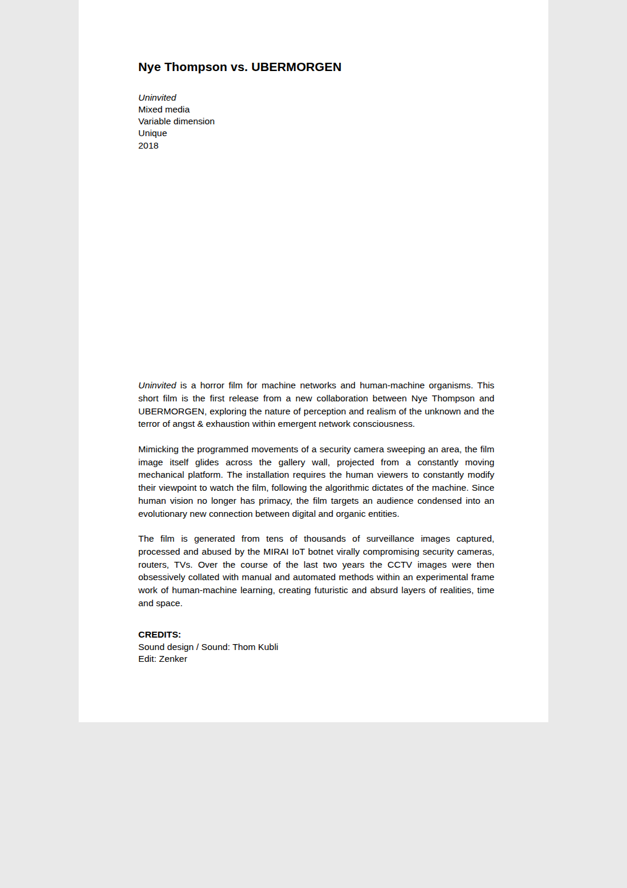Nye Thompson vs. UBERMORGEN
Uninvited
Mixed media
Variable dimension
Unique
2018
Uninvited is a horror film for machine networks and human-machine organisms. This short film is the first release from a new collaboration between Nye Thompson and UBERMORGEN, exploring the nature of perception and realism of the unknown and the terror of angst & exhaustion within emergent network consciousness.
Mimicking the programmed movements of a security camera sweeping an area, the film image itself glides across the gallery wall, projected from a constantly moving mechanical platform. The installation requires the human viewers to constantly modify their viewpoint to watch the film, following the algorithmic dictates of the machine. Since human vision no longer has primacy, the film targets an audience condensed into an evolutionary new connection between digital and organic entities.
The film is generated from tens of thousands of surveillance images captured, processed and abused by the MIRAI IoT botnet virally compromising security cameras, routers, TVs. Over the course of the last two years the CCTV images were then obsessively collated with manual and automated methods within an experimental frame work of human-machine learning, creating futuristic and absurd layers of realities, time and space.
CREDITS:
Sound design / Sound: Thom Kubli
Edit: Zenker